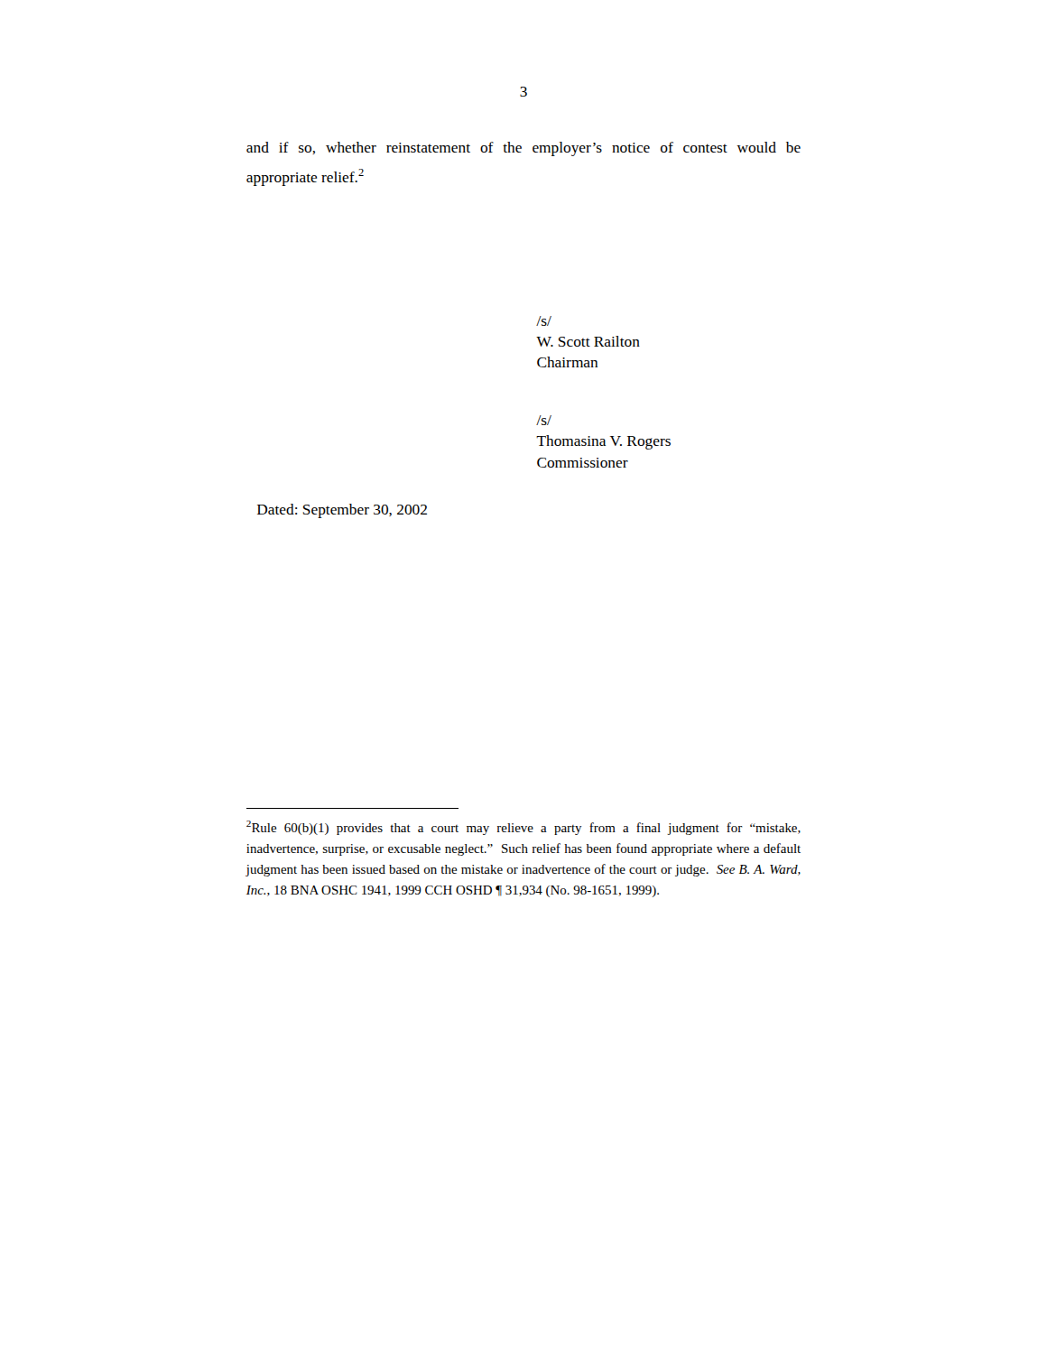3
and if so, whether reinstatement of the employer’s notice of contest would be appropriate relief.2
/s/
W. Scott Railton
Chairman
/s/
Thomasina V. Rogers
Commissioner
Dated: September 30, 2002
2Rule 60(b)(1) provides that a court may relieve a party from a final judgment for “mistake, inadvertence, surprise, or excusable neglect.” Such relief has been found appropriate where a default judgment has been issued based on the mistake or inadvertence of the court or judge. See B. A. Ward, Inc., 18 BNA OSHC 1941, 1999 CCH OSHD ¶ 31,934 (No. 98-1651, 1999).